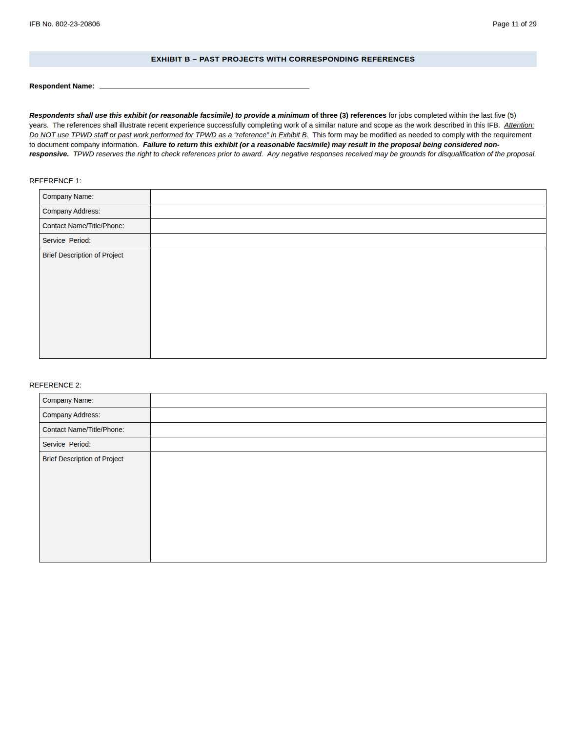IFB No. 802-23-20806 Page 11 of 29
EXHIBIT B – PAST PROJECTS WITH CORRESPONDING REFERENCES
Respondent Name:
Respondents shall use this exhibit (or reasonable facsimile) to provide a minimum of three (3) references for jobs completed within the last five (5) years. The references shall illustrate recent experience successfully completing work of a similar nature and scope as the work described in this IFB. Attention: Do NOT use TPWD staff or past work performed for TPWD as a “reference” in Exhibit B. This form may be modified as needed to comply with the requirement to document company information. Failure to return this exhibit (or a reasonable facsimile) may result in the proposal being considered non-responsive. TPWD reserves the right to check references prior to award. Any negative responses received may be grounds for disqualification of the proposal.
REFERENCE 1:
| Company Name: | |
| Company Address: | |
| Contact Name/Title/Phone: | |
| Service Period: | |
| Brief Description of Project | |
REFERENCE 2:
| Company Name: | |
| Company Address: | |
| Contact Name/Title/Phone: | |
| Service Period: | |
| Brief Description of Project | |